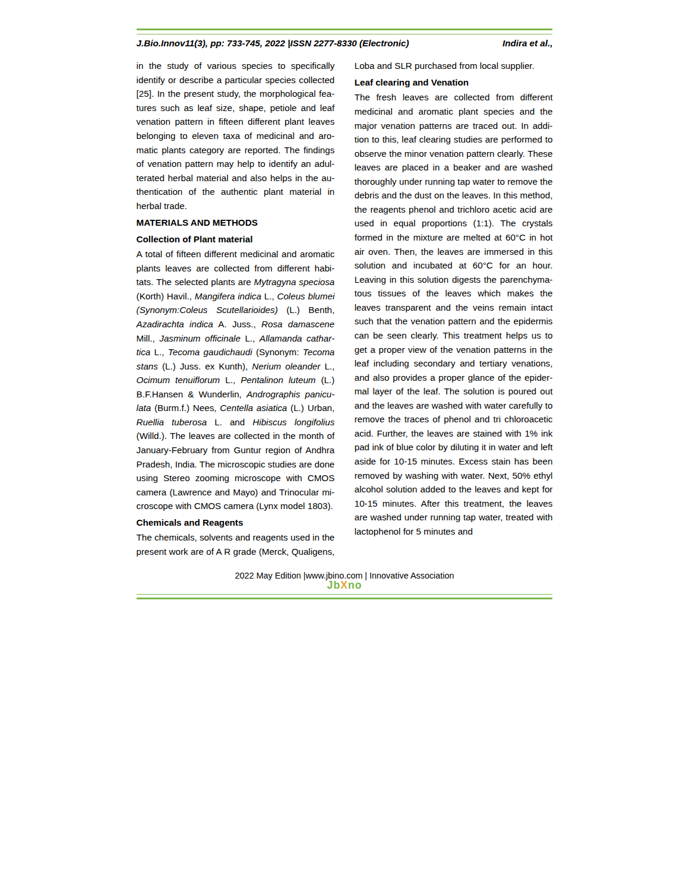J.Bio.Innov11(3), pp: 733-745, 2022 |ISSN 2277-8330 (Electronic) Indira et al.,
in the study of various species to specifically identify or describe a particular species collected [25]. In the present study, the morphological features such as leaf size, shape, petiole and leaf venation pattern in fifteen different plant leaves belonging to eleven taxa of medicinal and aromatic plants category are reported. The findings of venation pattern may help to identify an adulterated herbal material and also helps in the authentication of the authentic plant material in herbal trade.
MATERIALS AND METHODS
Collection of Plant material
A total of fifteen different medicinal and aromatic plants leaves are collected from different habitats. The selected plants are Mytragyna speciosa (Korth) Havil., Mangifera indica L., Coleus blumei (Synonym:Coleus Scutellarioides) (L.) Benth, Azadirachta indica A. Juss., Rosa damascene Mill., Jasminum officinale L., Allamanda cathartica L., Tecoma gaudichaudi (Synonym: Tecoma stans (L.) Juss. ex Kunth), Nerium oleander L., Ocimum tenuiflorum L., Pentalinon luteum (L.) B.F.Hansen & Wunderlin, Andrographis paniculata (Burm.f.) Nees, Centella asiatica (L.) Urban, Ruellia tuberosa L. and Hibiscus longifolius (Willd.). The leaves are collected in the month of January-February from Guntur region of Andhra Pradesh, India. The microscopic studies are done using Stereo zooming microscope with CMOS camera (Lawrence and Mayo) and Trinocular microscope with CMOS camera (Lynx model 1803).
Chemicals and Reagents
The chemicals, solvents and reagents used in the present work are of A R grade (Merck, Qualigens, Loba and SLR purchased from local supplier.
Leaf clearing and Venation
The fresh leaves are collected from different medicinal and aromatic plant species and the major venation patterns are traced out. In addition to this, leaf clearing studies are performed to observe the minor venation pattern clearly. These leaves are placed in a beaker and are washed thoroughly under running tap water to remove the debris and the dust on the leaves. In this method, the reagents phenol and trichloro acetic acid are used in equal proportions (1:1). The crystals formed in the mixture are melted at 60°C in hot air oven. Then, the leaves are immersed in this solution and incubated at 60°C for an hour. Leaving in this solution digests the parenchymatous tissues of the leaves which makes the leaves transparent and the veins remain intact such that the venation pattern and the epidermis can be seen clearly. This treatment helps us to get a proper view of the venation patterns in the leaf including secondary and tertiary venations, and also provides a proper glance of the epidermal layer of the leaf. The solution is poured out and the leaves are washed with water carefully to remove the traces of phenol and tri chloroacetic acid. Further, the leaves are stained with 1% ink pad ink of blue color by diluting it in water and left aside for 10-15 minutes. Excess stain has been removed by washing with water. Next, 50% ethyl alcohol solution added to the leaves and kept for 10-15 minutes. After this treatment, the leaves are washed under running tap water, treated with lactophenol for 5 minutes and
2022 May Edition |www.jbino.com | Innovative Association
JbXno